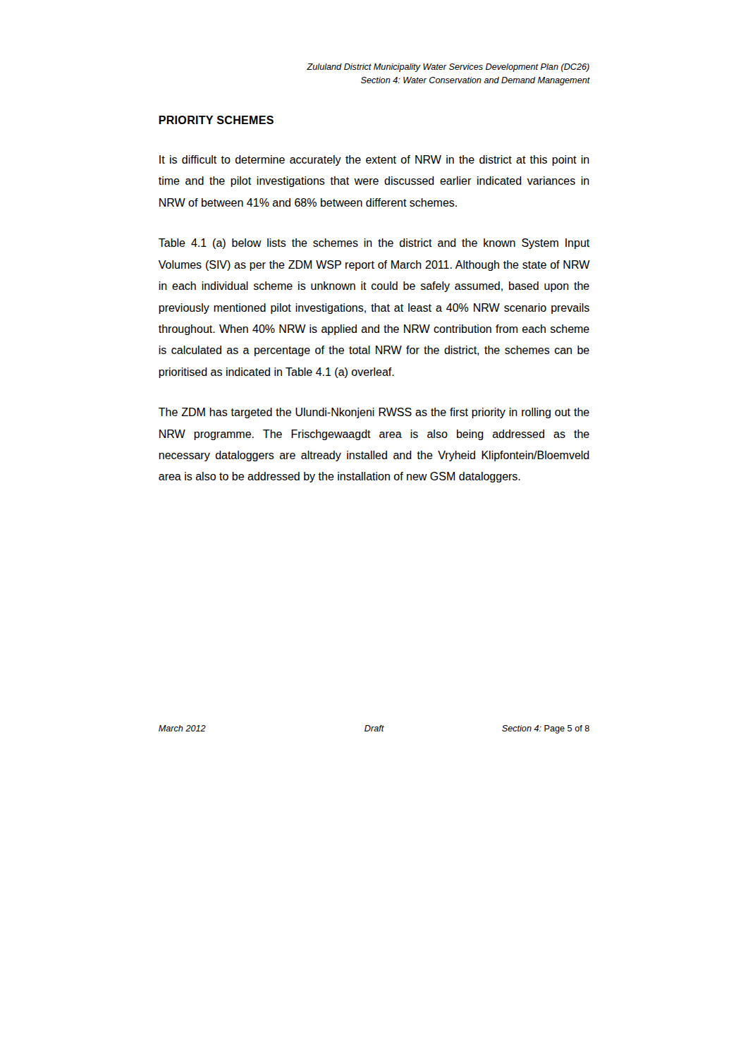Zululand District Municipality Water Services Development Plan (DC26)
Section 4: Water Conservation and Demand Management
PRIORITY SCHEMES
It is difficult to determine accurately the extent of NRW in the district at this point in time and the pilot investigations that were discussed earlier indicated variances in NRW of between 41% and 68% between different schemes.
Table 4.1 (a) below lists the schemes in the district and the known System Input Volumes (SIV) as per the ZDM WSP report of March 2011. Although the state of NRW in each individual scheme is unknown it could be safely assumed, based upon the previously mentioned pilot investigations, that at least a 40% NRW scenario prevails throughout. When 40% NRW is applied and the NRW contribution from each scheme is calculated as a percentage of the total NRW for the district, the schemes can be prioritised as indicated in Table 4.1 (a) overleaf.
The ZDM has targeted the Ulundi-Nkonjeni RWSS as the first priority in rolling out the NRW programme. The Frischgewaagdt area is also being addressed as the necessary dataloggers are altready installed and the Vryheid Klipfontein/Bloemveld area is also to be addressed by the installation of new GSM dataloggers.
March 2012
Draft
Section 4: Page 5 of 8